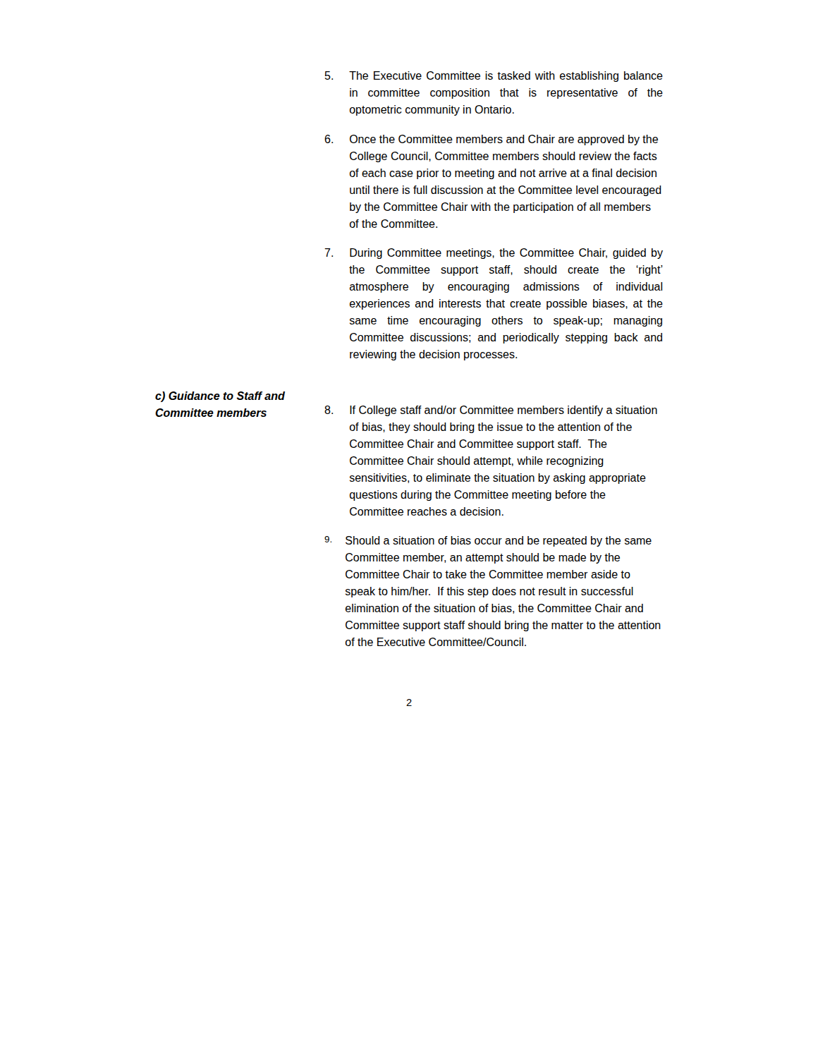5. The Executive Committee is tasked with establishing balance in committee composition that is representative of the optometric community in Ontario.
6. Once the Committee members and Chair are approved by the College Council, Committee members should review the facts of each case prior to meeting and not arrive at a final decision until there is full discussion at the Committee level encouraged by the Committee Chair with the participation of all members of the Committee.
7. During Committee meetings, the Committee Chair, guided by the Committee support staff, should create the ‘right’ atmosphere by encouraging admissions of individual experiences and interests that create possible biases, at the same time encouraging others to speak-up; managing Committee discussions; and periodically stepping back and reviewing the decision processes.
c) Guidance to Staff and Committee members
8. If College staff and/or Committee members identify a situation of bias, they should bring the issue to the attention of the Committee Chair and Committee support staff. The Committee Chair should attempt, while recognizing sensitivities, to eliminate the situation by asking appropriate questions during the Committee meeting before the Committee reaches a decision.
9. Should a situation of bias occur and be repeated by the same Committee member, an attempt should be made by the Committee Chair to take the Committee member aside to speak to him/her. If this step does not result in successful elimination of the situation of bias, the Committee Chair and Committee support staff should bring the matter to the attention of the Executive Committee/Council.
2